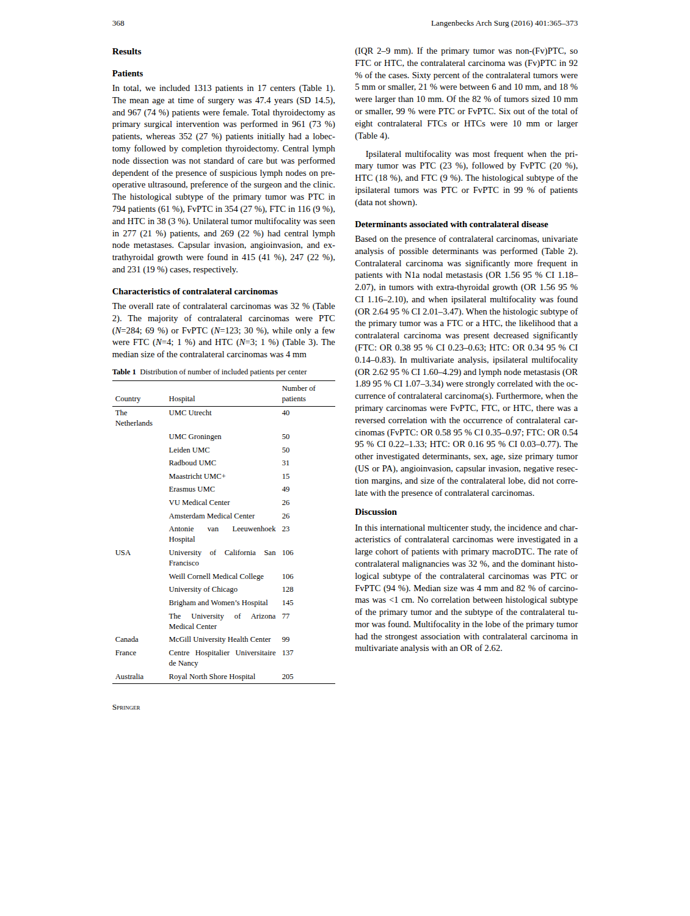368 Langenbecks Arch Surg (2016) 401:365–373
Results
Patients
In total, we included 1313 patients in 17 centers (Table 1). The mean age at time of surgery was 47.4 years (SD 14.5), and 967 (74 %) patients were female. Total thyroidectomy as primary surgical intervention was performed in 961 (73 %) patients, whereas 352 (27 %) patients initially had a lobectomy followed by completion thyroidectomy. Central lymph node dissection was not standard of care but was performed dependent of the presence of suspicious lymph nodes on preoperative ultrasound, preference of the surgeon and the clinic. The histological subtype of the primary tumor was PTC in 794 patients (61 %), FvPTC in 354 (27 %), FTC in 116 (9 %), and HTC in 38 (3 %). Unilateral tumor multifocality was seen in 277 (21 %) patients, and 269 (22 %) had central lymph node metastases. Capsular invasion, angioinvasion, and extrathyroidal growth were found in 415 (41 %), 247 (22 %), and 231 (19 %) cases, respectively.
Characteristics of contralateral carcinomas
The overall rate of contralateral carcinomas was 32 % (Table 2). The majority of contralateral carcinomas were PTC (N=284; 69 %) or FvPTC (N=123; 30 %), while only a few were FTC (N=4; 1 %) and HTC (N=3; 1 %) (Table 3). The median size of the contralateral carcinomas was 4 mm
Table 1 Distribution of number of included patients per center
| Country | Hospital | Number of patients |
| --- | --- | --- |
| The Netherlands | UMC Utrecht | 40 |
| | UMC Groningen | 50 |
| | Leiden UMC | 50 |
| | Radboud UMC | 31 |
| | Maastricht UMC+ | 15 |
| | Erasmus UMC | 49 |
| | VU Medical Center | 26 |
| | Amsterdam Medical Center | 26 |
| | Antonie van Leeuwenhoek Hospital | 23 |
| USA | University of California San Francisco | 106 |
| | Weill Cornell Medical College | 106 |
| | University of Chicago | 128 |
| | Brigham and Women’s Hospital | 145 |
| | The University of Arizona Medical Center | 77 |
| Canada | McGill University Health Center | 99 |
| France | Centre Hospitalier Universitaire de Nancy | 137 |
| Australia | Royal North Shore Hospital | 205 |
(IQR 2–9 mm). If the primary tumor was non-(Fv)PTC, so FTC or HTC, the contralateral carcinoma was (Fv)PTC in 92 % of the cases. Sixty percent of the contralateral tumors were 5 mm or smaller, 21 % were between 6 and 10 mm, and 18 % were larger than 10 mm. Of the 82 % of tumors sized 10 mm or smaller, 99 % were PTC or FvPTC. Six out of the total of eight contralateral FTCs or HTCs were 10 mm or larger (Table 4).
Ipsilateral multifocality was most frequent when the primary tumor was PTC (23 %), followed by FvPTC (20 %), HTC (18 %), and FTC (9 %). The histological subtype of the ipsilateral tumors was PTC or FvPTC in 99 % of patients (data not shown).
Determinants associated with contralateral disease
Based on the presence of contralateral carcinomas, univariate analysis of possible determinants was performed (Table 2). Contralateral carcinoma was significantly more frequent in patients with N1a nodal metastasis (OR 1.56 95 % CI 1.18–2.07), in tumors with extra-thyroidal growth (OR 1.56 95 % CI 1.16–2.10), and when ipsilateral multifocality was found (OR 2.64 95 % CI 2.01–3.47). When the histologic subtype of the primary tumor was a FTC or a HTC, the likelihood that a contralateral carcinoma was present decreased significantly (FTC: OR 0.38 95 % CI 0.23–0.63; HTC: OR 0.34 95 % CI 0.14–0.83). In multivariate analysis, ipsilateral multifocality (OR 2.62 95 % CI 1.60–4.29) and lymph node metastasis (OR 1.89 95 % CI 1.07–3.34) were strongly correlated with the occurrence of contralateral carcinoma(s). Furthermore, when the primary carcinomas were FvPTC, FTC, or HTC, there was a reversed correlation with the occurrence of contralateral carcinomas (FvPTC: OR 0.58 95 % CI 0.35–0.97; FTC: OR 0.54 95 % CI 0.22–1.33; HTC: OR 0.16 95 % CI 0.03–0.77). The other investigated determinants, sex, age, size primary tumor (US or PA), angioinvasion, capsular invasion, negative resection margins, and size of the contralateral lobe, did not correlate with the presence of contralateral carcinomas.
Discussion
In this international multicenter study, the incidence and characteristics of contralateral carcinomas were investigated in a large cohort of patients with primary macroDTC. The rate of contralateral malignancies was 32 %, and the dominant histological subtype of the contralateral carcinomas was PTC or FvPTC (94 %). Median size was 4 mm and 82 % of carcinomas was <1 cm. No correlation between histological subtype of the primary tumor and the subtype of the contralateral tumor was found. Multifocality in the lobe of the primary tumor had the strongest association with contralateral carcinoma in multivariate analysis with an OR of 2.62.
Springer